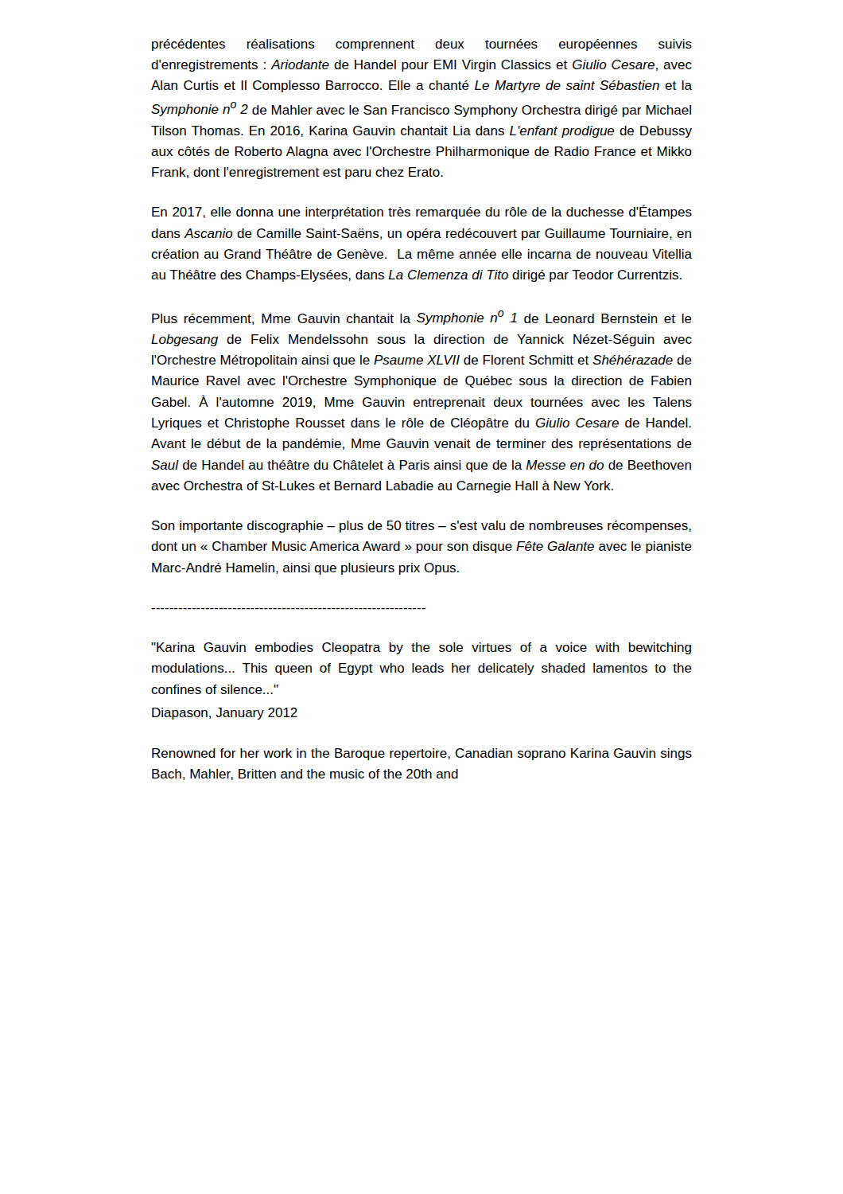précédentes réalisations comprennent deux tournées européennes suivis d'enregistrements : Ariodante de Handel pour EMI Virgin Classics et Giulio Cesare, avec Alan Curtis et Il Complesso Barrocco. Elle a chanté Le Martyre de saint Sébastien et la Symphonie no 2 de Mahler avec le San Francisco Symphony Orchestra dirigé par Michael Tilson Thomas. En 2016, Karina Gauvin chantait Lia dans L'enfant prodigue de Debussy aux côtés de Roberto Alagna avec l'Orchestre Philharmonique de Radio France et Mikko Frank, dont l'enregistrement est paru chez Erato.
En 2017, elle donna une interprétation très remarquée du rôle de la duchesse d'Étampes dans Ascanio de Camille Saint-Saëns, un opéra redécouvert par Guillaume Tourniaire, en création au Grand Théâtre de Genève. La même année elle incarna de nouveau Vitellia au Théâtre des Champs-Elysées, dans La Clemenza di Tito dirigé par Teodor Currentzis.
Plus récemment, Mme Gauvin chantait la Symphonie no 1 de Leonard Bernstein et le Lobgesang de Felix Mendelssohn sous la direction de Yannick Nézet-Séguin avec l'Orchestre Métropolitain ainsi que le Psaume XLVII de Florent Schmitt et Shéhérazade de Maurice Ravel avec l'Orchestre Symphonique de Québec sous la direction de Fabien Gabel. À l'automne 2019, Mme Gauvin entreprenait deux tournées avec les Talens Lyriques et Christophe Rousset dans le rôle de Cléopâtre du Giulio Cesare de Handel. Avant le début de la pandémie, Mme Gauvin venait de terminer des représentations de Saul de Handel au théâtre du Châtelet à Paris ainsi que de la Messe en do de Beethoven avec Orchestra of St-Lukes et Bernard Labadie au Carnegie Hall à New York.
Son importante discographie – plus de 50 titres – s'est valu de nombreuses récompenses, dont un « Chamber Music America Award » pour son disque Fête Galante avec le pianiste Marc-André Hamelin, ainsi que plusieurs prix Opus.
-------------------------------------------------------------
"Karina Gauvin embodies Cleopatra by the sole virtues of a voice with bewitching modulations... This queen of Egypt who leads her delicately shaded lamentos to the confines of silence..."
Diapason, January 2012
Renowned for her work in the Baroque repertoire, Canadian soprano Karina Gauvin sings Bach, Mahler, Britten and the music of the 20th and